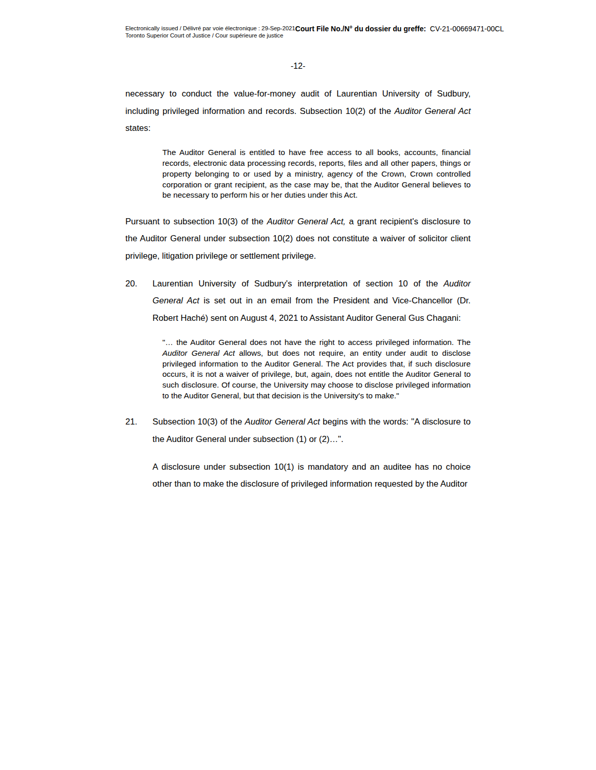Electronically issued / Délivré par voie électronique : 29-Sep-2021
Toronto Superior Court of Justice / Cour supérieure de justice
Court File No./N° du dossier du greffe: CV-21-00669471-00CL
-12-
necessary to conduct the value-for-money audit of Laurentian University of Sudbury, including privileged information and records. Subsection 10(2) of the Auditor General Act states:
The Auditor General is entitled to have free access to all books, accounts, financial records, electronic data processing records, reports, files and all other papers, things or property belonging to or used by a ministry, agency of the Crown, Crown controlled corporation or grant recipient, as the case may be, that the Auditor General believes to be necessary to perform his or her duties under this Act.
Pursuant to subsection 10(3) of the Auditor General Act, a grant recipient's disclosure to the Auditor General under subsection 10(2) does not constitute a waiver of solicitor client privilege, litigation privilege or settlement privilege.
20. Laurentian University of Sudbury's interpretation of section 10 of the Auditor General Act is set out in an email from the President and Vice-Chancellor (Dr. Robert Haché) sent on August 4, 2021 to Assistant Auditor General Gus Chagani:
"… the Auditor General does not have the right to access privileged information. The Auditor General Act allows, but does not require, an entity under audit to disclose privileged information to the Auditor General. The Act provides that, if such disclosure occurs, it is not a waiver of privilege, but, again, does not entitle the Auditor General to such disclosure. Of course, the University may choose to disclose privileged information to the Auditor General, but that decision is the University's to make."
21. Subsection 10(3) of the Auditor General Act begins with the words: "A disclosure to the Auditor General under subsection (1) or (2)…".
A disclosure under subsection 10(1) is mandatory and an auditee has no choice other than to make the disclosure of privileged information requested by the Auditor